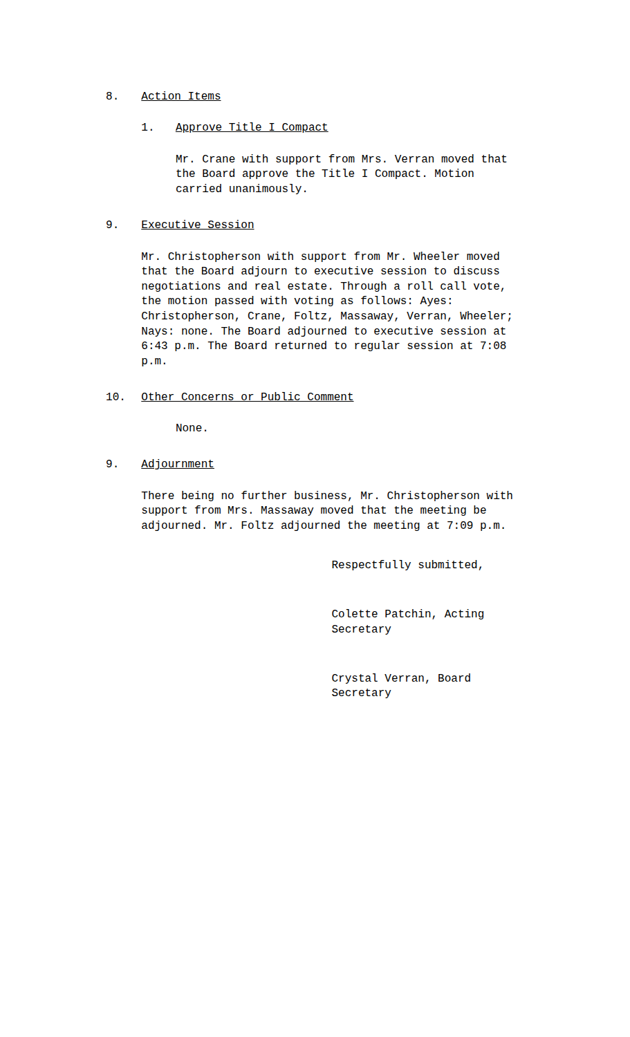8. Action Items
1. Approve Title I Compact
Mr. Crane with support from Mrs. Verran moved that the Board approve the Title I Compact. Motion carried unanimously.
9. Executive Session
Mr. Christopherson with support from Mr. Wheeler moved that the Board adjourn to executive session to discuss negotiations and real estate. Through a roll call vote, the motion passed with voting as follows: Ayes: Christopherson, Crane, Foltz, Massaway, Verran, Wheeler; Nays: none. The Board adjourned to executive session at 6:43 p.m. The Board returned to regular session at 7:08 p.m.
10. Other Concerns or Public Comment
None.
9. Adjournment
There being no further business, Mr. Christopherson with support from Mrs. Massaway moved that the meeting be adjourned. Mr. Foltz adjourned the meeting at 7:09 p.m.
Respectfully submitted,
Colette Patchin, Acting Secretary
Crystal Verran, Board Secretary